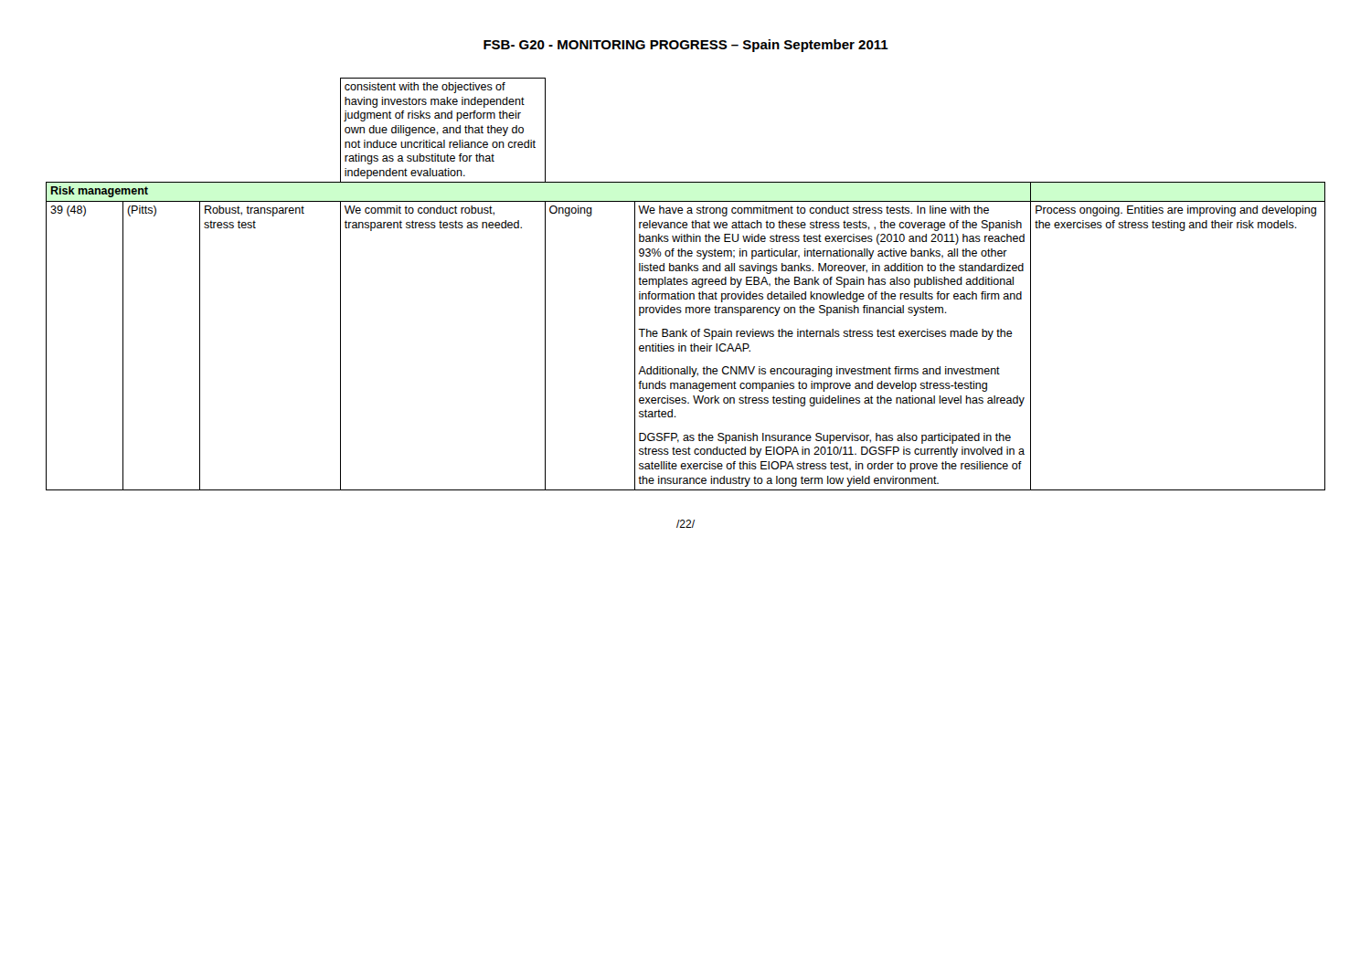FSB- G20 - MONITORING PROGRESS – Spain September 2011
| | | | consistent with the objectives of having investors make independent judgment of risks and perform their own due diligence, and that they do not induce uncritical reliance on credit ratings as a substitute for that independent evaluation. | | | |
| Risk management | |
| 39 (48) | (Pitts) | Robust, transparent stress test | We commit to conduct robust, transparent stress tests as needed. | Ongoing | We have a strong commitment to conduct stress tests. In line with the relevance that we attach to these stress tests, , the coverage of the Spanish banks within the EU wide stress test exercises (2010 and 2011) has reached 93% of the system; in particular, internationally active banks, all the other listed banks and all savings banks. Moreover, in addition to the standardized templates agreed by EBA, the Bank of Spain has also published additional information that provides detailed knowledge of the results for each firm and provides more transparency on the Spanish financial system. The Bank of Spain reviews the internals stress test exercises made by the entities in their ICAAP. Additionally, the CNMV is encouraging investment firms and investment funds management companies to improve and develop stress-testing exercises. Work on stress testing guidelines at the national level has already started. DGSFP, as the Spanish Insurance Supervisor, has also participated in the stress test conducted by EIOPA in 2010/11. DGSFP is currently involved in a satellite exercise of this EIOPA stress test, in order to prove the resilience of the insurance industry to a long term low yield environment. | Process ongoing. Entities are improving and developing the exercises of stress testing and their risk models. |
/22/